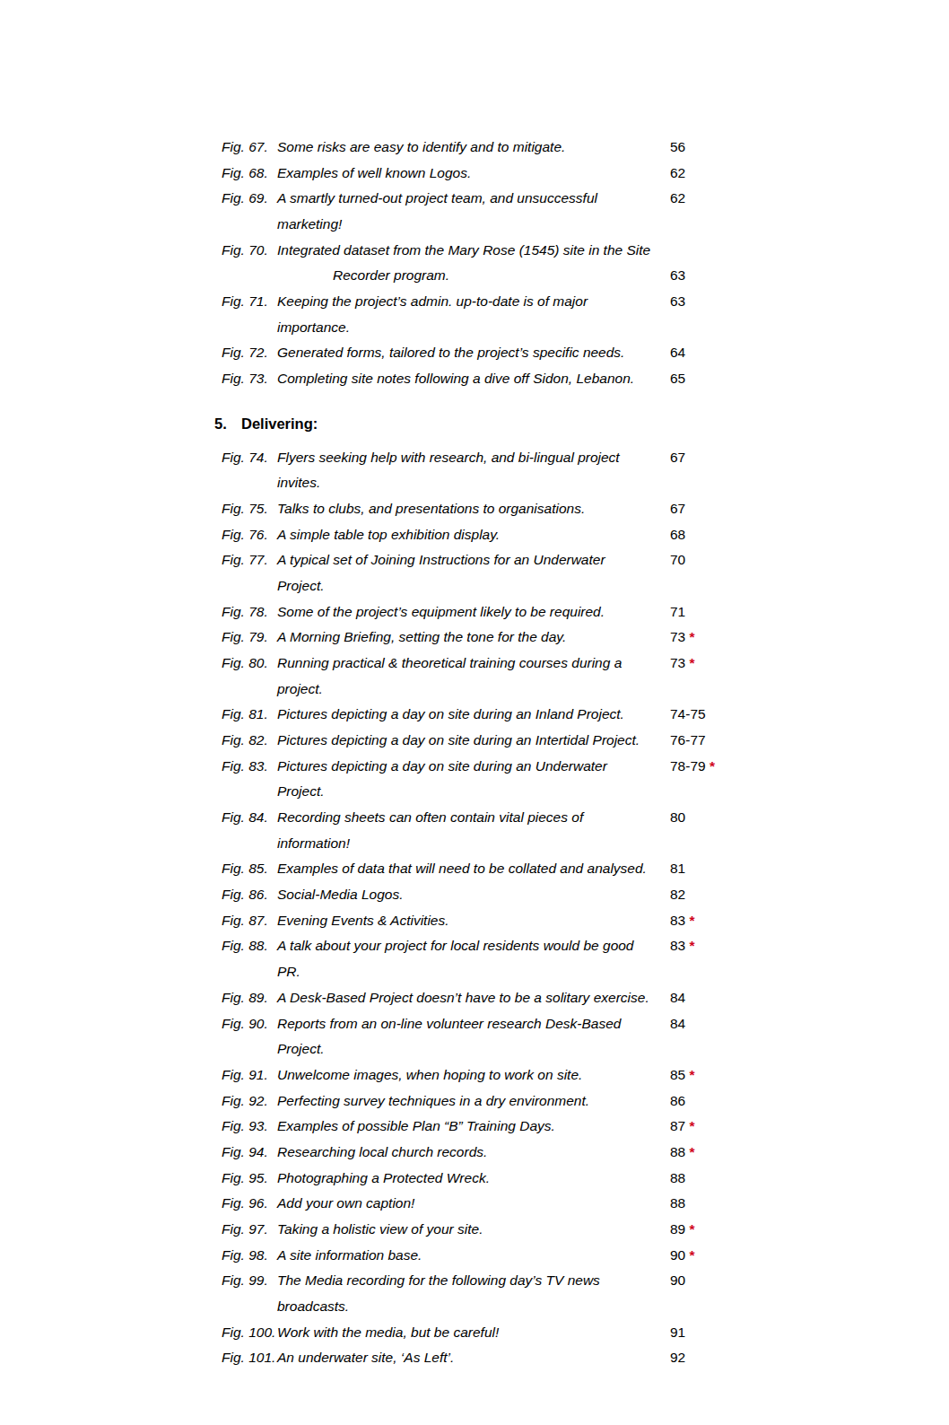| Fig. 67. | Some risks are easy to identify and to mitigate. | 56 |
| Fig. 68. | Examples of well known Logos. | 62 |
| Fig. 69. | A smartly turned-out project team, and unsuccessful marketing! | 62 |
| Fig. 70. | Integrated dataset from the Mary Rose (1545) site in the Site | |
| | Recorder program. | 63 |
| Fig. 71. | Keeping the project’s admin. up-to-date is of major importance. | 63 |
| Fig. 72. | Generated forms, tailored to the project’s specific needs. | 64 |
| Fig. 73. | Completing site notes following a dive off Sidon, Lebanon. | 65 |
5. Delivering:
| Fig. 74. | Flyers seeking help with research, and bi-lingual project invites. | 67 |
| Fig. 75. | Talks to clubs, and presentations to organisations. | 67 |
| Fig. 76. | A simple table top exhibition display. | 68 |
| Fig. 77. | A typical set of Joining Instructions for an Underwater Project. | 70 |
| Fig. 78. | Some of the project’s equipment likely to be required. | 71 |
| Fig. 79. | A Morning Briefing, setting the tone for the day. | 73 * |
| Fig. 80. | Running practical & theoretical training courses during a project. | 73 * |
| Fig. 81. | Pictures depicting a day on site during an Inland Project. | 74-75 |
| Fig. 82. | Pictures depicting a day on site during an Intertidal Project. | 76-77 |
| Fig. 83. | Pictures depicting a day on site during an Underwater Project. | 78-79 * |
| Fig. 84. | Recording sheets can often contain vital pieces of information! | 80 |
| Fig. 85. | Examples of data that will need to be collated and analysed. | 81 |
| Fig. 86. | Social-Media Logos. | 82 |
| Fig. 87. | Evening Events & Activities. | 83 * |
| Fig. 88. | A talk about your project for local residents would be good PR. | 83 * |
| Fig. 89. | A Desk-Based Project doesn’t have to be a solitary exercise. | 84 |
| Fig. 90. | Reports from an on-line volunteer research Desk-Based Project. | 84 |
| Fig. 91. | Unwelcome images, when hoping to work on site. | 85 * |
| Fig. 92. | Perfecting survey techniques in a dry environment. | 86 |
| Fig. 93. | Examples of possible Plan “B” Training Days. | 87 * |
| Fig. 94. | Researching local church records. | 88 * |
| Fig. 95. | Photographing a Protected Wreck. | 88 |
| Fig. 96. | Add your own caption! | 88 |
| Fig. 97. | Taking a holistic view of your site. | 89 * |
| Fig. 98. | A site information base. | 90 * |
| Fig. 99. | The Media recording for the following day’s TV news broadcasts. | 90 |
| Fig. 100. | Work with the media, but be careful! | 91 |
| Fig. 101. | An underwater site, ‘As Left’. | 92 |